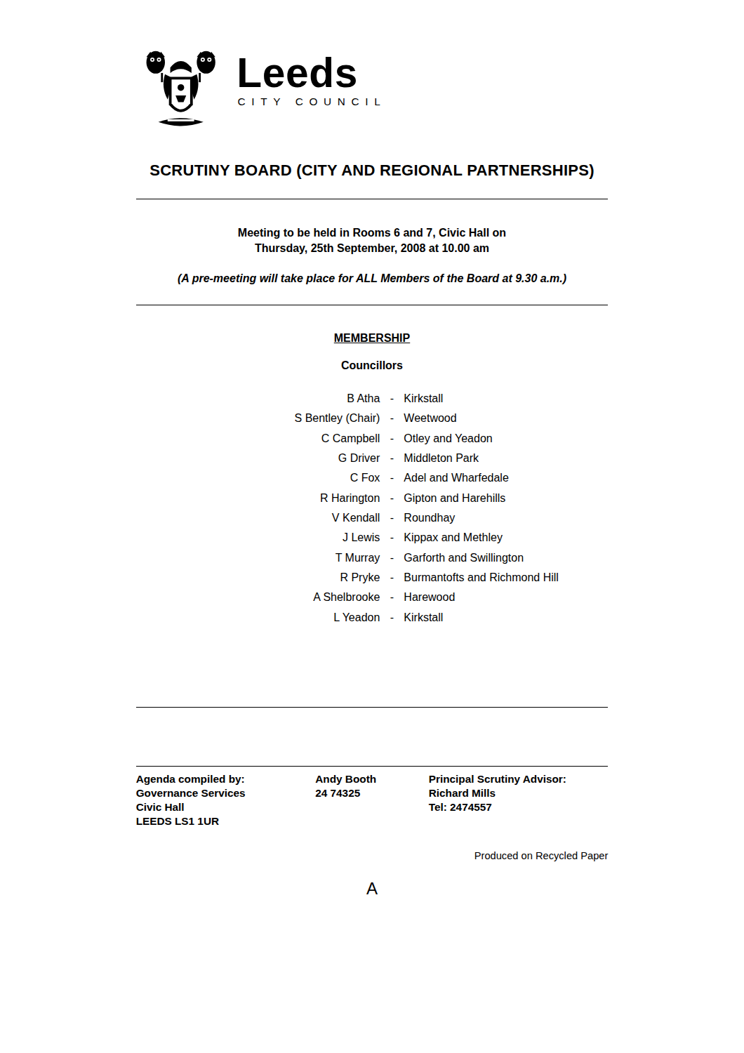Leeds
CITY COUNCIL
SCRUTINY BOARD (CITY AND REGIONAL PARTNERSHIPS)
Meeting to be held in Rooms 6 and 7, Civic Hall on
Thursday, 25th September, 2008 at 10.00 am
(A pre-meeting will take place for ALL Members of the Board at 9.30 a.m.)
MEMBERSHIP
Councillors
| B Atha | - | Kirkstall |
| S Bentley (Chair) | - | Weetwood |
| C Campbell | - | Otley and Yeadon |
| G Driver | - | Middleton Park |
| C Fox | - | Adel and Wharfedale |
| R Harington | - | Gipton and Harehills |
| V Kendall | - | Roundhay |
| J Lewis | - | Kippax and Methley |
| T Murray | - | Garforth and Swillington |
| R Pryke | - | Burmantofts and Richmond Hill |
| A Shelbrooke | - | Harewood |
| L Yeadon | - | Kirkstall |
Agenda compiled by: Governance Services Civic Hall LEEDS LS1 1UR
Andy Booth 24 74325
Principal Scrutiny Advisor: Richard Mills Tel: 2474557
Produced on Recycled Paper
A